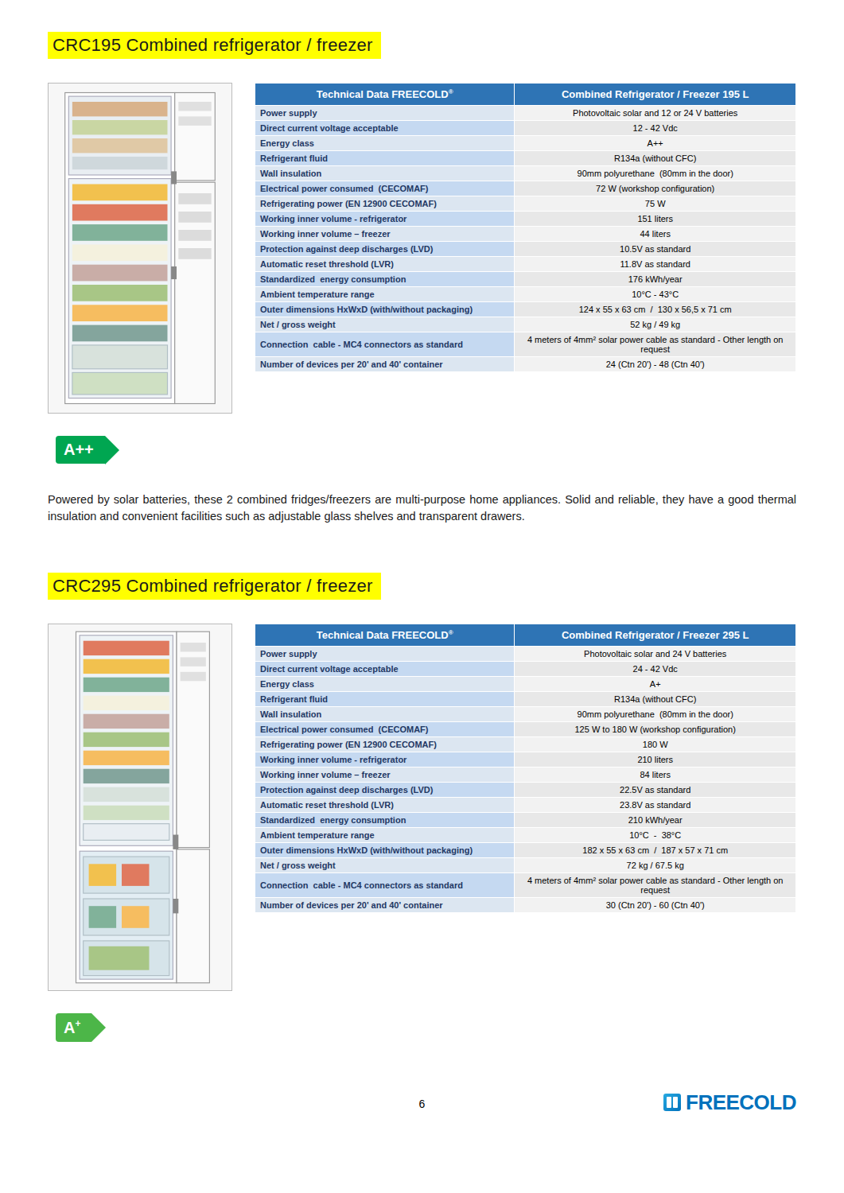CRC195 Combined refrigerator / freezer
A++
| Technical Data FREECOLD ® | Combined Refrigerator / Freezer 195 L |
| --- | --- |
| Power supply | Photovoltaic solar and 12 or 24 V batteries |
| Direct current voltage acceptable | 12 - 42 Vdc |
| Energy class | A++ |
| Refrigerant fluid | R134a (without CFC) |
| Wall insulation | 90mm polyurethane (80mm in the door) |
| Electrical power consumed (CECOMAF) | 72 W (workshop configuration) |
| Refrigerating power (EN 12900 CECOMAF) | 75 W |
| Working inner volume - refrigerator | 151 liters |
| Working inner volume – freezer | 44 liters |
| Protection against deep discharges (LVD) | 10.5V as standard |
| Automatic reset threshold (LVR) | 11.8V as standard |
| Standardized energy consumption | 176 kWh/year |
| Ambient temperature range | 10°C - 43°C |
| Outer dimensions HxWxD (with/without packaging) | 124 x 55 x 63 cm / 130 x 56,5 x 71 cm |
| Net / gross weight | 52 kg / 49 kg |
| Connection cable - MC4 connectors as standard | 4 meters of 4mm² solar power cable as standard - Other length on request |
| Number of devices per 20' and 40' container | 24 (Ctn 20') - 48 (Ctn 40') |
Powered by solar batteries, these 2 combined fridges/freezers are multi-purpose home appliances. Solid and reliable, they have a good thermal insulation and convenient facilities such as adjustable glass shelves and transparent drawers.
CRC295 Combined refrigerator / freezer
A+
| Technical Data FREECOLD ® | Combined Refrigerator / Freezer 295 L |
| --- | --- |
| Power supply | Photovoltaic solar and 24 V batteries |
| Direct current voltage acceptable | 24 - 42 Vdc |
| Energy class | A+ |
| Refrigerant fluid | R134a (without CFC) |
| Wall insulation | 90mm polyurethane (80mm in the door) |
| Electrical power consumed (CECOMAF) | 125 W to 180 W (workshop configuration) |
| Refrigerating power (EN 12900 CECOMAF) | 180 W |
| Working inner volume - refrigerator | 210 liters |
| Working inner volume – freezer | 84 liters |
| Protection against deep discharges (LVD) | 22.5V as standard |
| Automatic reset threshold (LVR) | 23.8V as standard |
| Standardized energy consumption | 210 kWh/year |
| Ambient temperature range | 10°C - 38°C |
| Outer dimensions HxWxD (with/without packaging) | 182 x 55 x 63 cm / 187 x 57 x 71 cm |
| Net / gross weight | 72 kg / 67.5 kg |
| Connection cable - MC4 connectors as standard | 4 meters of 4mm² solar power cable as standard - Other length on request |
| Number of devices per 20' and 40' container | 30 (Ctn 20') - 60 (Ctn 40') |
6
FREECOLD